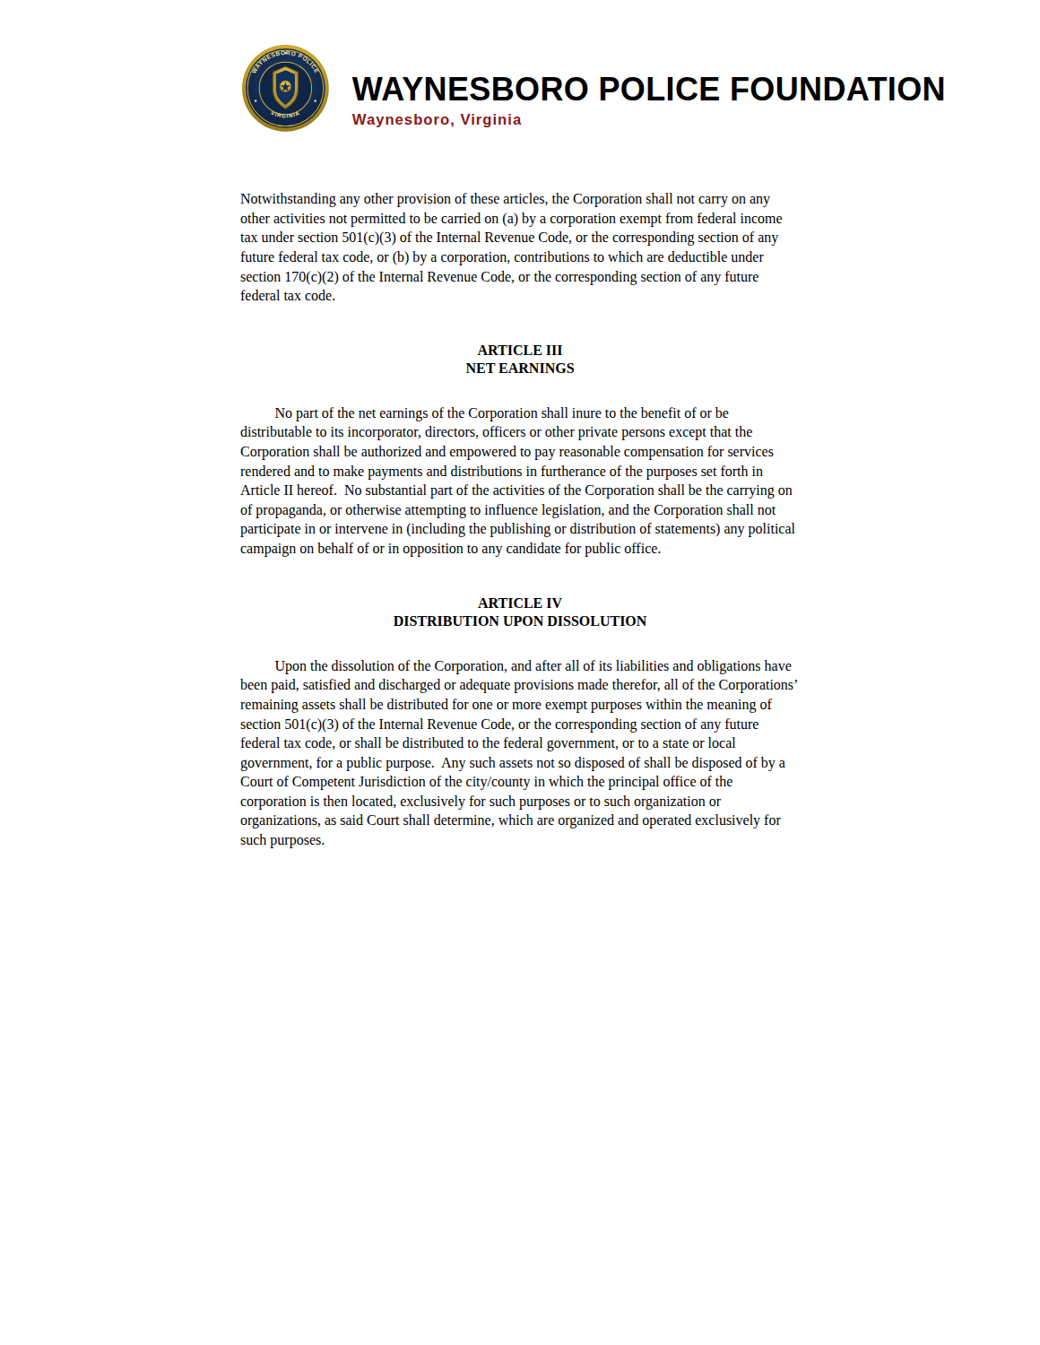WAYNESBORO POLICE VIRGINIA
WAYNESBORO POLICE FOUNDATION
Waynesboro, Virginia
Notwithstanding any other provision of these articles, the Corporation shall not carry on any other activities not permitted to be carried on (a) by a corporation exempt from federal income tax under section 501(c)(3) of the Internal Revenue Code, or the corresponding section of any future federal tax code, or (b) by a corporation, contributions to which are deductible under section 170(c)(2) of the Internal Revenue Code, or the corresponding section of any future federal tax code.
Article IIINet Earnings
No part of the net earnings of the Corporation shall inure to the benefit of or be distributable to its incorporator, directors, officers or other private persons except that the Corporation shall be authorized and empowered to pay reasonable compensation for services rendered and to make payments and distributions in furtherance of the purposes set forth in Article II hereof. No substantial part of the activities of the Corporation shall be the carrying on of propaganda, or otherwise attempting to influence legislation, and the Corporation shall not participate in or intervene in (including the publishing or distribution of statements) any political campaign on behalf of or in opposition to any candidate for public office.
Article IVDistribution Upon Dissolution
Upon the dissolution of the Corporation, and after all of its liabilities and obligations have been paid, satisfied and discharged or adequate provisions made therefor, all of the Corporations’ remaining assets shall be distributed for one or more exempt purposes within the meaning of section 501(c)(3) of the Internal Revenue Code, or the corresponding section of any future federal tax code, or shall be distributed to the federal government, or to a state or local government, for a public purpose. Any such assets not so disposed of shall be disposed of by a Court of Competent Jurisdiction of the city/county in which the principal office of the corporation is then located, exclusively for such purposes or to such organization or organizations, as said Court shall determine, which are organized and operated exclusively for such purposes.